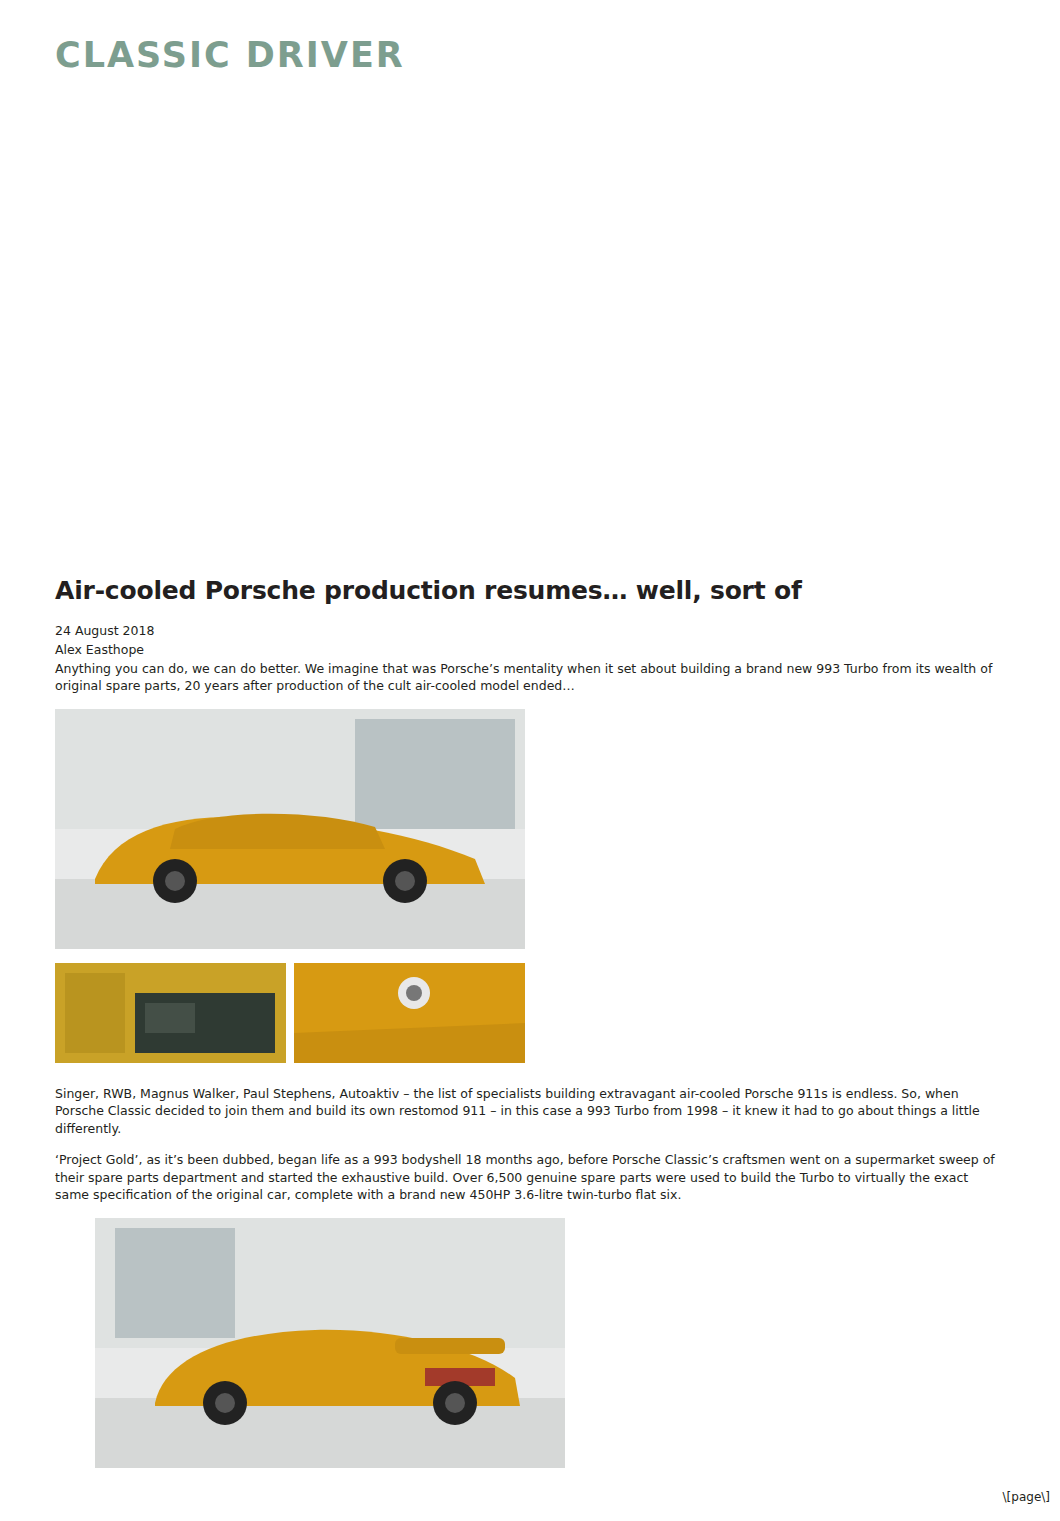CLASSIC DRIVER
Air-cooled Porsche production resumes… well, sort of
24 August 2018
Alex Easthope
Anything you can do, we can do better. We imagine that was Porsche’s mentality when it set about building a brand new 993 Turbo from its wealth of original spare parts, 20 years after production of the cult air-cooled model ended…
Singer, RWB, Magnus Walker, Paul Stephens, Autoaktiv – the list of specialists building extravagant air-cooled Porsche 911s is endless. So, when Porsche Classic decided to join them and build its own restomod 911 – in this case a 993 Turbo from 1998 – it knew it had to go about things a little differently.
‘Project Gold’, as it’s been dubbed, began life as a 993 bodyshell 18 months ago, before Porsche Classic’s craftsmen went on a supermarket sweep of their spare parts department and started the exhaustive build. Over 6,500 genuine spare parts were used to build the Turbo to virtually the exact same specification of the original car, complete with a brand new 450HP 3.6-litre twin-turbo flat six.
\[page\]